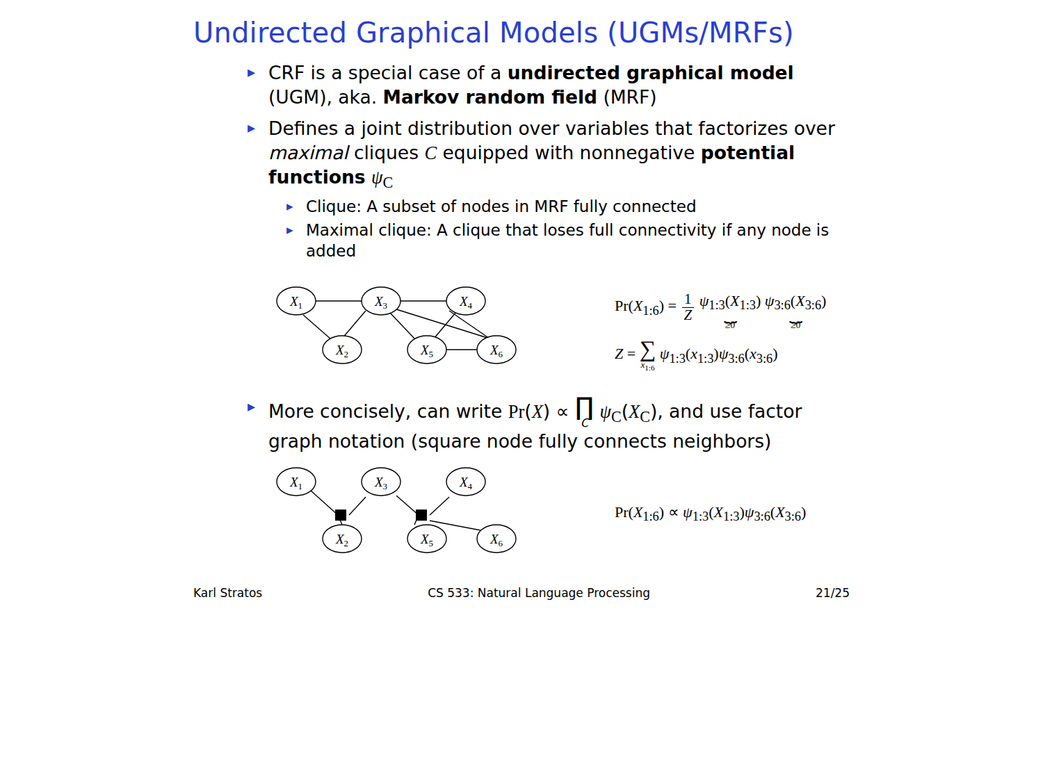Undirected Graphical Models (UGMs/MRFs)
CRF is a special case of a undirected graphical model (UGM), aka. Markov random field (MRF)
Defines a joint distribution over variables that factorizes over maximal cliques C equipped with nonnegative potential functions ψC
Clique: A subset of nodes in MRF fully connected
Maximal clique: A clique that loses full connectivity if any node is added
X1 X3 X4 X2 X5 X6
Pr(X1:6) = 1 Z ψ1:3(X1:3) ⏟ ≥0 ψ3:6(X3:6) ⏟ ≥0
Z = ∑x1:6 ψ1:3(x1:3)ψ3:6(x3:6)
More concisely, can write Pr(X) ∝ ∏C ψC(XC), and use factor graph notation (square node fully connects neighbors)
X1 X3 X4 X2 X5 X6
Pr(X1:6) ∝ ψ1:3(X1:3)ψ3:6(X3:6)
Karl Stratos
CS 533: Natural Language Processing
21/25